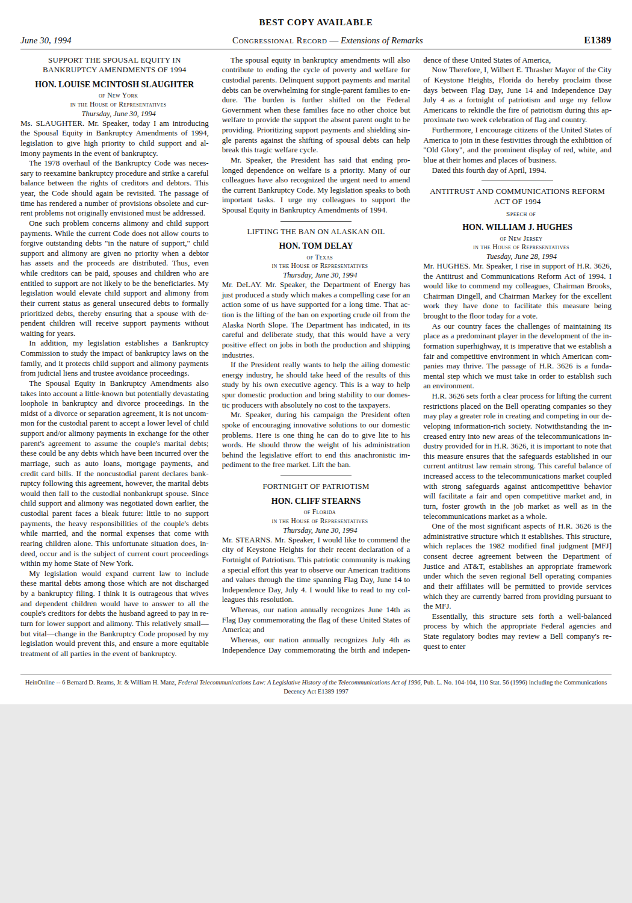BEST COPY AVAILABLE
June 30, 1994
Congressional Record — Extensions of Remarks
E1389
Support the Spousal Equity in Bankruptcy Amendments of 1994
Hon. Louise McIntosh Slaughter
of New York
in the House of Representatives
Thursday, June 30, 1994
Ms. SLAUGHTER. Mr. Speaker, today I am introducing the Spousal Equity in Bankruptcy Amendments of 1994, legislation to give high priority to child support and alimony payments in the event of bankruptcy.
The 1978 overhaul of the Bankruptcy Code was necessary to reexamine bankruptcy procedure and strike a careful balance between the rights of creditors and debtors. This year, the Code should again be revisited. The passage of time has rendered a number of provisions obsolete and current problems not originally envisioned must be addressed.
One such problem concerns alimony and child support payments. While the current Code does not allow courts to forgive outstanding debts "in the nature of support," child support and alimony are given no priority when a debtor has assets and the proceeds are distributed. Thus, even while creditors can be paid, spouses and children who are entitled to support are not likely to be the beneficiaries. My legislation would elevate child support and alimony from their current status as general unsecured debts to formally prioritized debts, thereby ensuring that a spouse with dependent children will receive support payments without waiting for years.
In addition, my legislation establishes a Bankruptcy Commission to study the impact of bankruptcy laws on the family, and it protects child support and alimony payments from judicial liens and trustee avoidance proceedings.
The Spousal Equity in Bankruptcy Amendments also takes into account a little-known but potentially devastating loophole in bankruptcy and divorce proceedings. In the midst of a divorce or separation agreement, it is not uncommon for the custodial parent to accept a lower level of child support and/or alimony payments in exchange for the other parent's agreement to assume the couple's marital debts; these could be any debts which have been incurred over the marriage, such as auto loans, mortgage payments, and credit card bills. If the noncustodial parent declares bankruptcy following this agreement, however, the marital debts would then fall to the custodial nonbankrupt spouse. Since child support and alimony was negotiated down earlier, the custodial parent faces a bleak future: little to no support payments, the heavy responsibilities of the couple's debts while married, and the normal expenses that come with rearing children alone. This unfortunate situation does, indeed, occur and is the subject of current court proceedings within my home State of New York.
My legislation would expand current law to include these marital debts among those which are not discharged by a bankruptcy filing. I think it is outrageous that wives and dependent children would have to answer to all the couple's creditors for debts the husband agreed to pay in return for lower support and alimony. This relatively small—but vital—change in the Bankruptcy Code proposed by my legislation would prevent this, and ensure a more equitable treatment of all parties in the event of bankruptcy.
The spousal equity in bankruptcy amendments will also contribute to ending the cycle of poverty and welfare for custodial parents. Delinquent support payments and marital debts can be overwhelming for single-parent families to endure. The burden is further shifted on the Federal Government when these families face no other choice but welfare to provide the support the absent parent ought to be providing. Prioritizing support payments and shielding single parents against the shifting of spousal debts can help break this tragic welfare cycle.
Mr. Speaker, the President has said that ending prolonged dependence on welfare is a priority. Many of our colleagues have also recognized the urgent need to amend the current Bankruptcy Code. My legislation speaks to both important tasks. I urge my colleagues to support the Spousal Equity in Bankruptcy Amendments of 1994.
Lifting the Ban on Alaskan Oil
Hon. Tom DeLay
of Texas
in the House of Representatives
Thursday, June 30, 1994
Mr. DeLAY. Mr. Speaker, the Department of Energy has just produced a study which makes a compelling case for an action some of us have supported for a long time. That action is the lifting of the ban on exporting crude oil from the Alaska North Slope. The Department has indicated, in its careful and deliberate study, that this would have a very positive effect on jobs in both the production and shipping industries.
If the President really wants to help the ailing domestic energy industry, he should take heed of the results of this study by his own executive agency. This is a way to help spur domestic production and bring stability to our domestic producers with absolutely no cost to the taxpayers.
Mr. Speaker, during his campaign the President often spoke of encouraging innovative solutions to our domestic problems. Here is one thing he can do to give lite to his words. He should throw the weight of his administration behind the legislative effort to end this anachronistic impediment to the free market. Lift the ban.
Fortnight of Patriotism
Hon. Cliff Stearns
of Florida
in the House of Representatives
Thursday, June 30, 1994
Mr. STEARNS. Mr. Speaker, I would like to commend the city of Keystone Heights for their recent declaration of a Fortnight of Patriotism. This patriotic community is making a special effort this year to observe our American traditions and values through the time spanning Flag Day, June 14 to Independence Day, July 4. I would like to read to my colleagues this resolution.
Whereas, our nation annually recognizes June 14th as Flag Day commemorating the flag of these United States of America; and
Whereas, our nation annually recognizes July 4th as Independence Day commemorating the birth and independence of these United States of America,
Now Therefore, I, Wilbert E. Thrasher Mayor of the City of Keystone Heights, Florida do hereby proclaim those days between Flag Day, June 14 and Independence Day July 4 as a fortnight of patriotism and urge my fellow Americans to rekindle the fire of patriotism during this approximate two week celebration of flag and country.
Furthermore, I encourage citizens of the United States of America to join in these festivities through the exhibition of "Old Glory", and the prominent display of red, white, and blue at their homes and places of business.
Dated this fourth day of April, 1994.
Antitrust and Communications Reform Act of 1994
Speech of
Hon. William J. Hughes
of New Jersey
in the House of Representatives
Tuesday, June 28, 1994
Mr. HUGHES. Mr. Speaker, I rise in support of H.R. 3626, the Antitrust and Communications Reform Act of 1994. I would like to commend my colleagues, Chairman Brooks, Chairman Dingell, and Chairman Markey for the excellent work they have done to facilitate this measure being brought to the floor today for a vote.
As our country faces the challenges of maintaining its place as a predominant player in the development of the information superhighway, it is imperative that we establish a fair and competitive environment in which American companies may thrive. The passage of H.R. 3626 is a fundamental step which we must take in order to establish such an environment.
H.R. 3626 sets forth a clear process for lifting the current restrictions placed on the Bell operating companies so they may play a greater role in creating and competing in our developing information-rich society. Notwithstanding the increased entry into new areas of the telecommunications industry provided for in H.R. 3626, it is important to note that this measure ensures that the safeguards established in our current antitrust law remain strong. This careful balance of increased access to the telecommunications market coupled with strong safeguards against anticompetitive behavior will facilitate a fair and open competitive market and, in turn, foster growth in the job market as well as in the telecommunications market as a whole.
One of the most significant aspects of H.R. 3626 is the administrative structure which it establishes. This structure, which replaces the 1982 modified final judgment [MFJ] consent decree agreement between the Department of Justice and AT&T, establishes an appropriate framework under which the seven regional Bell operating companies and their affiliates will be permitted to provide services which they are currently barred from providing pursuant to the MFJ.
Essentially, this structure sets forth a well-balanced process by which the appropriate Federal agencies and State regulatory bodies may review a Bell company's request to enter
HeinOnline -- 6 Bernard D. Reams, Jr. & William H. Manz, Federal Telecommunications Law: A Legislative History of the Telecommunications Act of 1996, Pub. L. No. 104-104, 110 Stat. 56 (1996) including the Communications Decency Act E1389 1997